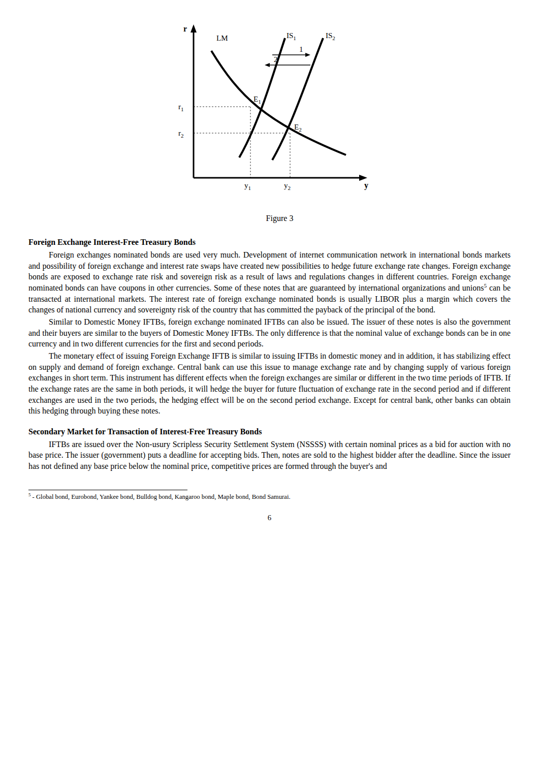r y LM IS1 IS2 1 2 E1 r1 y1 E2 r2 y2
Figure 3
Foreign Exchange Interest-Free Treasury Bonds
Foreign exchanges nominated bonds are used very much. Development of internet communication network in international bonds markets and possibility of foreign exchange and interest rate swaps have created new possibilities to hedge future exchange rate changes. Foreign exchange bonds are exposed to exchange rate risk and sovereign risk as a result of laws and regulations changes in different countries. Foreign exchange nominated bonds can have coupons in other currencies. Some of these notes that are guaranteed by international organizations and unions5 can be transacted at international markets. The interest rate of foreign exchange nominated bonds is usually LIBOR plus a margin which covers the changes of national currency and sovereignty risk of the country that has committed the payback of the principal of the bond.
Similar to Domestic Money IFTBs, foreign exchange nominated IFTBs can also be issued. The issuer of these notes is also the government and their buyers are similar to the buyers of Domestic Money IFTBs. The only difference is that the nominal value of exchange bonds can be in one currency and in two different currencies for the first and second periods.
The monetary effect of issuing Foreign Exchange IFTB is similar to issuing IFTBs in domestic money and in addition, it has stabilizing effect on supply and demand of foreign exchange. Central bank can use this issue to manage exchange rate and by changing supply of various foreign exchanges in short term. This instrument has different effects when the foreign exchanges are similar or different in the two time periods of IFTB. If the exchange rates are the same in both periods, it will hedge the buyer for future fluctuation of exchange rate in the second period and if different exchanges are used in the two periods, the hedging effect will be on the second period exchange. Except for central bank, other banks can obtain this hedging through buying these notes.
Secondary Market for Transaction of Interest-Free Treasury Bonds
IFTBs are issued over the Non-usury Scripless Security Settlement System (NSSSS) with certain nominal prices as a bid for auction with no base price. The issuer (government) puts a deadline for accepting bids. Then, notes are sold to the highest bidder after the deadline. Since the issuer has not defined any base price below the nominal price, competitive prices are formed through the buyer's and
5 - Global bond, Eurobond, Yankee bond, Bulldog bond, Kangaroo bond, Maple bond, Bond Samurai.
6